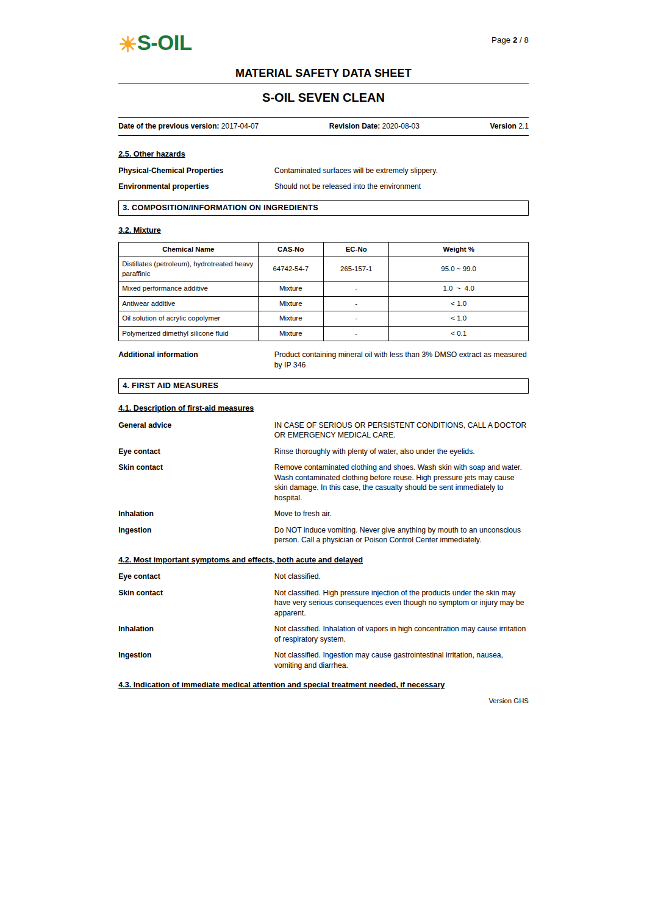☀S-OIL
Page 2 / 8
MATERIAL SAFETY DATA SHEET
S-OIL SEVEN CLEAN
Date of the previous version: 2017-04-07
Revision Date: 2020-08-03
Version 2.1
2.5. Other hazards
Physical-Chemical Properties
Contaminated surfaces will be extremely slippery.
Environmental properties
Should not be released into the environment
3. COMPOSITION/INFORMATION ON INGREDIENTS
3.2. Mixture
| Chemical Name | CAS-No | EC-No | Weight % |
| --- | --- | --- | --- |
| Distillates (petroleum), hydrotreated heavy paraffinic | 64742-54-7 | 265-157-1 | 95.0 ~ 99.0 |
| Mixed performance additive | Mixture | - | 1.0 ~ 4.0 |
| Antiwear additive | Mixture | - | < 1.0 |
| Oil solution of acrylic copolymer | Mixture | - | < 1.0 |
| Polymerized dimethyl silicone fluid | Mixture | - | < 0.1 |
Additional information
Product containing mineral oil with less than 3% DMSO extract as measured by IP 346
4. FIRST AID MEASURES
4.1. Description of first-aid measures
General advice
IN CASE OF SERIOUS OR PERSISTENT CONDITIONS, CALL A DOCTOR OR EMERGENCY MEDICAL CARE.
Eye contact
Rinse thoroughly with plenty of water, also under the eyelids.
Skin contact
Remove contaminated clothing and shoes. Wash skin with soap and water. Wash contaminated clothing before reuse. High pressure jets may cause skin damage. In this case, the casualty should be sent immediately to hospital.
Inhalation
Move to fresh air.
Ingestion
Do NOT induce vomiting. Never give anything by mouth to an unconscious person. Call a physician or Poison Control Center immediately.
4.2. Most important symptoms and effects, both acute and delayed
Eye contact
Not classified.
Skin contact
Not classified. High pressure injection of the products under the skin may have very serious consequences even though no symptom or injury may be apparent.
Inhalation
Not classified. Inhalation of vapors in high concentration may cause irritation of respiratory system.
Ingestion
Not classified. Ingestion may cause gastrointestinal irritation, nausea, vomiting and diarrhea.
4.3. Indication of immediate medical attention and special treatment needed, if necessary
Version GHS